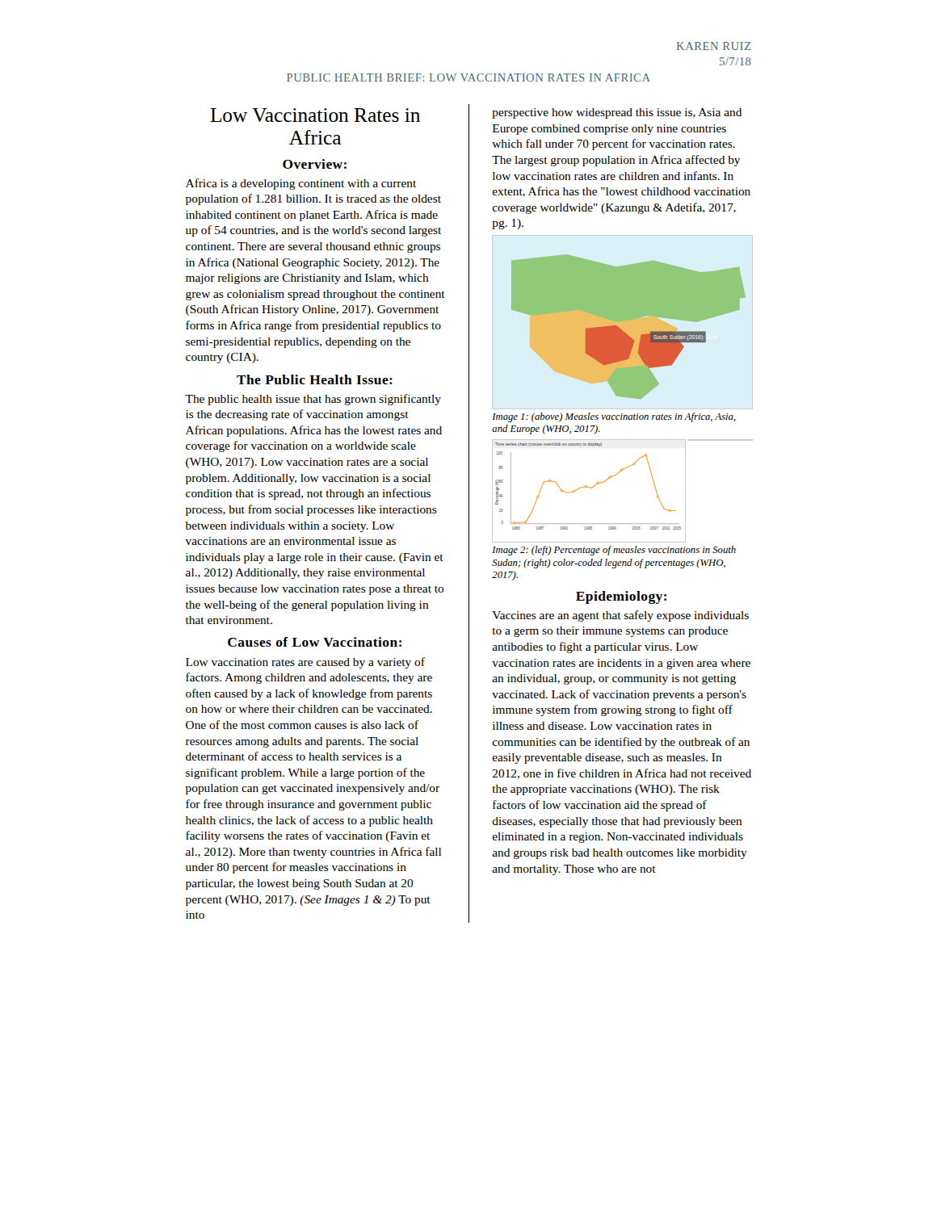KAREN RUIZ
5/7/18
PUBLIC HEALTH BRIEF: LOW VACCINATION RATES IN AFRICA
Low Vaccination Rates in Africa
Overview:
Africa is a developing continent with a current population of 1.281 billion. It is traced as the oldest inhabited continent on planet Earth. Africa is made up of 54 countries, and is the world's second largest continent. There are several thousand ethnic groups in Africa (National Geographic Society, 2012). The major religions are Christianity and Islam, which grew as colonialism spread throughout the continent (South African History Online, 2017). Government forms in Africa range from presidential republics to semi-presidential republics, depending on the country (CIA).
The Public Health Issue:
The public health issue that has grown significantly is the decreasing rate of vaccination amongst African populations. Africa has the lowest rates and coverage for vaccination on a worldwide scale (WHO, 2017). Low vaccination rates are a social problem. Additionally, low vaccination is a social condition that is spread, not through an infectious process, but from social processes like interactions between individuals within a society. Low vaccinations are an environmental issue as individuals play a large role in their cause. (Favin et al., 2012) Additionally, they raise environmental issues because low vaccination rates pose a threat to the well-being of the general population living in that environment.
Causes of Low Vaccination:
Low vaccination rates are caused by a variety of factors. Among children and adolescents, they are often caused by a lack of knowledge from parents on how or where their children can be vaccinated. One of the most common causes is also lack of resources among adults and parents. The social determinant of access to health services is a significant problem. While a large portion of the population can get vaccinated inexpensively and/or for free through insurance and government public health clinics, the lack of access to a public health facility worsens the rates of vaccination (Favin et al., 2012). More than twenty countries in Africa fall under 80 percent for measles vaccinations in particular, the lowest being South Sudan at 20 percent (WHO, 2017). (See Images 1 & 2) To put into
perspective how widespread this issue is, Asia and Europe combined comprise only nine countries which fall under 70 percent for vaccination rates. The largest group population in Africa affected by low vaccination rates are children and infants. In extent, Africa has the "lowest childhood vaccination coverage worldwide" (Kazungu & Adetifa, 2017, pg. 1).
Image 1: (above) Measles vaccination rates in Africa, Asia, and Europe (WHO, 2017).
Image 2: (left) Percentage of measles vaccinations in South Sudan; (right) color-coded legend of percentages (WHO, 2017).
Epidemiology:
Vaccines are an agent that safely expose individuals to a germ so their immune systems can produce antibodies to fight a particular virus. Low vaccination rates are incidents in a given area where an individual, group, or community is not getting vaccinated. Lack of vaccination prevents a person's immune system from growing strong to fight off illness and disease. Low vaccination rates in communities can be identified by the outbreak of an easily preventable disease, such as measles. In 2012, one in five children in Africa had not received the appropriate vaccinations (WHO). The risk factors of low vaccination aid the spread of diseases, especially those that had previously been eliminated in a region. Non-vaccinated individuals and groups risk bad health outcomes like morbidity and mortality. Those who are not